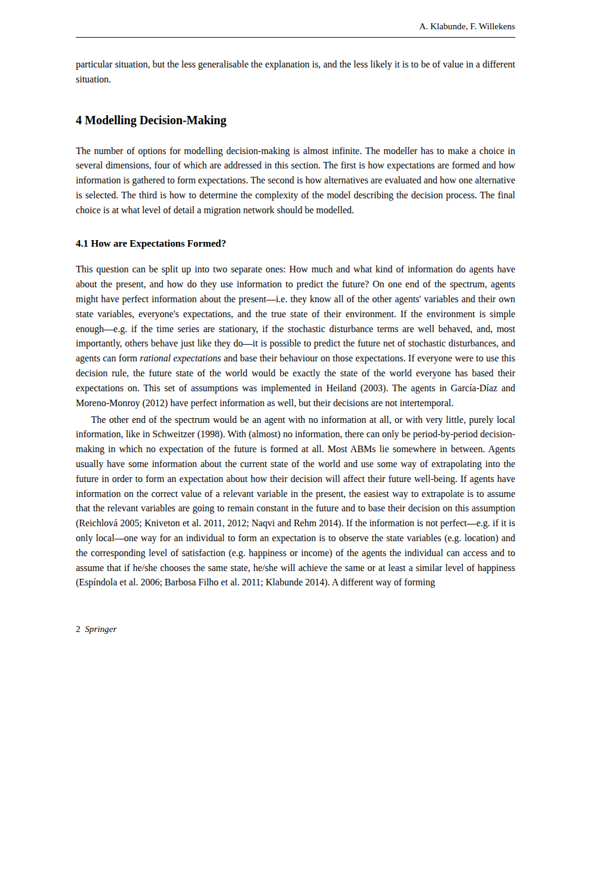A. Klabunde, F. Willekens
particular situation, but the less generalisable the explanation is, and the less likely it is to be of value in a different situation.
4 Modelling Decision-Making
The number of options for modelling decision-making is almost infinite. The modeller has to make a choice in several dimensions, four of which are addressed in this section. The first is how expectations are formed and how information is gathered to form expectations. The second is how alternatives are evaluated and how one alternative is selected. The third is how to determine the complexity of the model describing the decision process. The final choice is at what level of detail a migration network should be modelled.
4.1 How are Expectations Formed?
This question can be split up into two separate ones: How much and what kind of information do agents have about the present, and how do they use information to predict the future? On one end of the spectrum, agents might have perfect information about the present—i.e. they know all of the other agents' variables and their own state variables, everyone's expectations, and the true state of their environment. If the environment is simple enough—e.g. if the time series are stationary, if the stochastic disturbance terms are well behaved, and, most importantly, others behave just like they do—it is possible to predict the future net of stochastic disturbances, and agents can form rational expectations and base their behaviour on those expectations. If everyone were to use this decision rule, the future state of the world would be exactly the state of the world everyone has based their expectations on. This set of assumptions was implemented in Heiland (2003). The agents in García-Díaz and Moreno-Monroy (2012) have perfect information as well, but their decisions are not intertemporal.
The other end of the spectrum would be an agent with no information at all, or with very little, purely local information, like in Schweitzer (1998). With (almost) no information, there can only be period-by-period decision-making in which no expectation of the future is formed at all. Most ABMs lie somewhere in between. Agents usually have some information about the current state of the world and use some way of extrapolating into the future in order to form an expectation about how their decision will affect their future well-being. If agents have information on the correct value of a relevant variable in the present, the easiest way to extrapolate is to assume that the relevant variables are going to remain constant in the future and to base their decision on this assumption (Reichlová 2005; Kniveton et al. 2011, 2012; Naqvi and Rehm 2014). If the information is not perfect—e.g. if it is only local—one way for an individual to form an expectation is to observe the state variables (e.g. location) and the corresponding level of satisfaction (e.g. happiness or income) of the agents the individual can access and to assume that if he/she chooses the same state, he/she will achieve the same or at least a similar level of happiness (Espíndola et al. 2006; Barbosa Filho et al. 2011; Klabunde 2014). A different way of forming
2 Springer